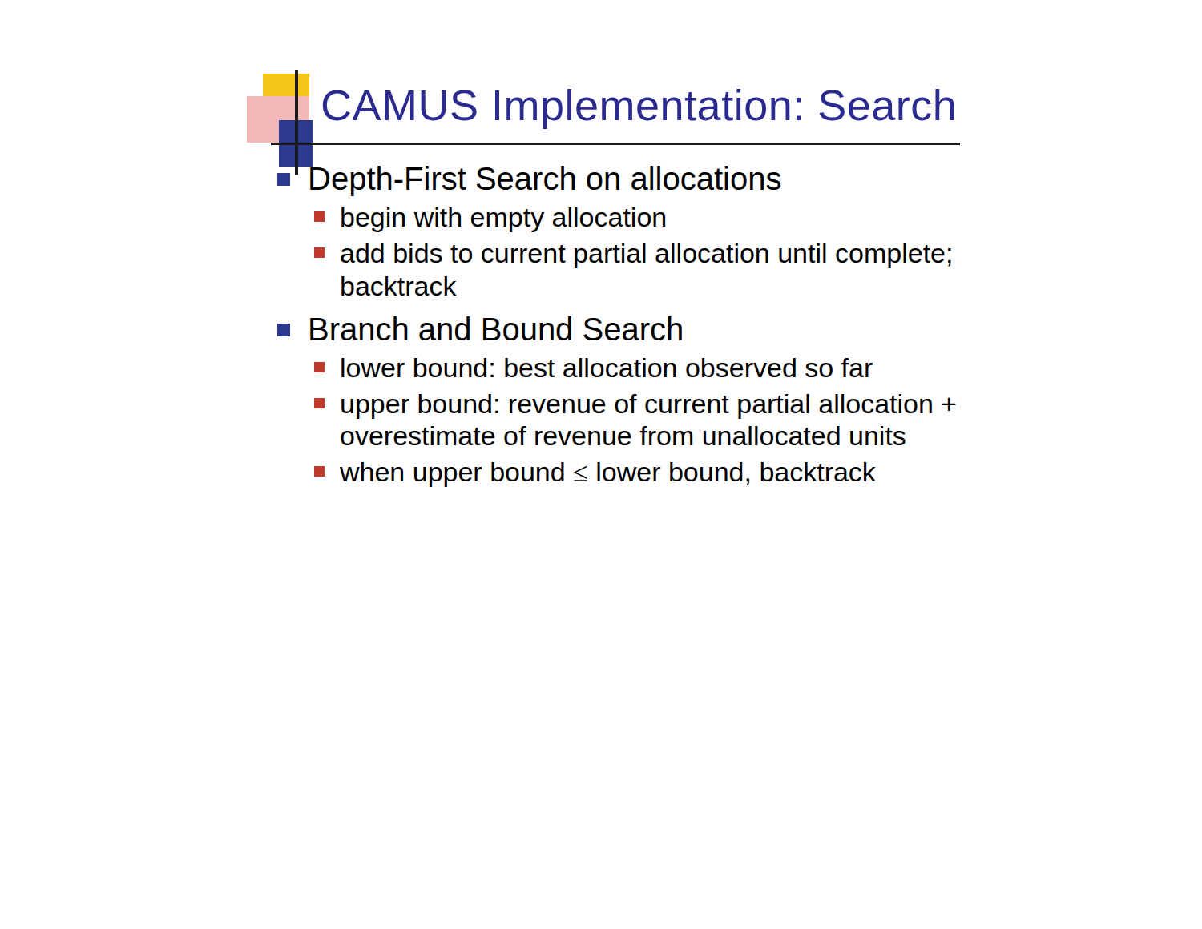CAMUS Implementation: Search
Depth-First Search on allocations
begin with empty allocation
add bids to current partial allocation until complete; backtrack
Branch and Bound Search
lower bound: best allocation observed so far
upper bound: revenue of current partial allocation + overestimate of revenue from unallocated units
when upper bound ≤ lower bound, backtrack